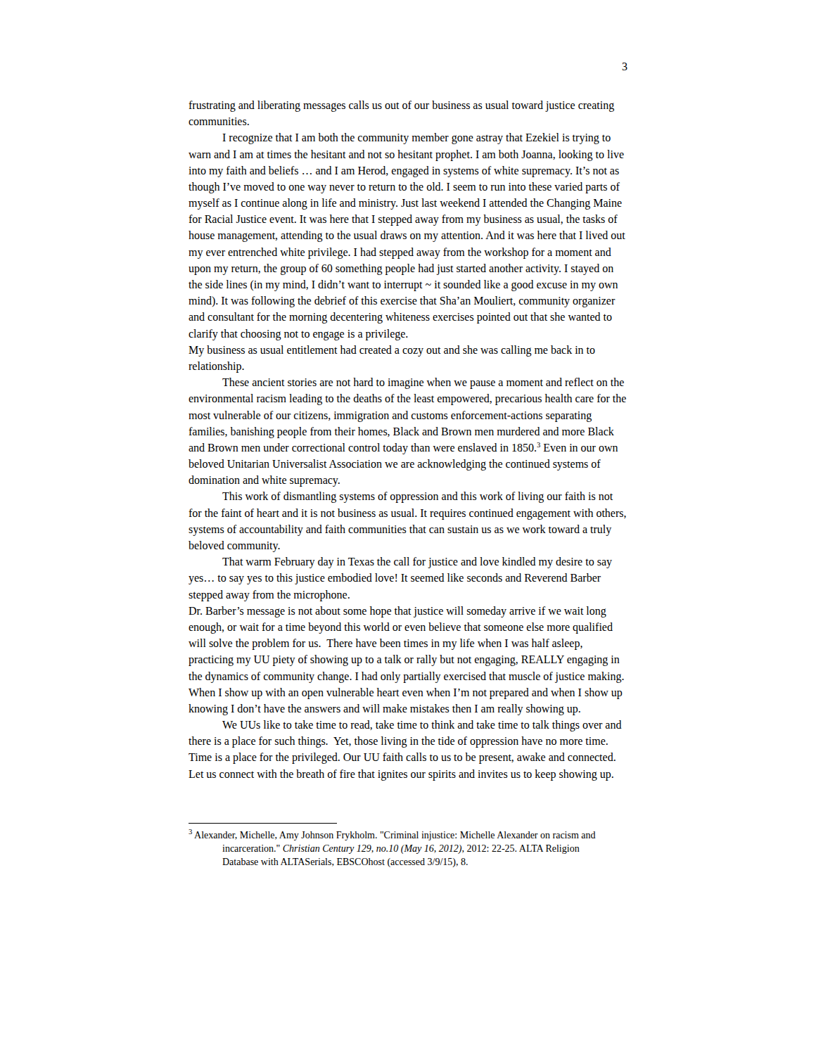3
frustrating and liberating messages calls us out of our business as usual toward justice creating communities.
I recognize that I am both the community member gone astray that Ezekiel is trying to warn and I am at times the hesitant and not so hesitant prophet. I am both Joanna, looking to live into my faith and beliefs … and I am Herod, engaged in systems of white supremacy. It’s not as though I’ve moved to one way never to return to the old. I seem to run into these varied parts of myself as I continue along in life and ministry. Just last weekend I attended the Changing Maine for Racial Justice event. It was here that I stepped away from my business as usual, the tasks of house management, attending to the usual draws on my attention. And it was here that I lived out my ever entrenched white privilege. I had stepped away from the workshop for a moment and upon my return, the group of 60 something people had just started another activity. I stayed on the side lines (in my mind, I didn’t want to interrupt ~ it sounded like a good excuse in my own mind). It was following the debrief of this exercise that Sha’an Mouliert, community organizer and consultant for the morning decentering whiteness exercises pointed out that she wanted to clarify that choosing not to engage is a privilege.
My business as usual entitlement had created a cozy out and she was calling me back in to relationship.
These ancient stories are not hard to imagine when we pause a moment and reflect on the environmental racism leading to the deaths of the least empowered, precarious health care for the most vulnerable of our citizens, immigration and customs enforcement-actions separating families, banishing people from their homes, Black and Brown men murdered and more Black and Brown men under correctional control today than were enslaved in 1850.3 Even in our own beloved Unitarian Universalist Association we are acknowledging the continued systems of domination and white supremacy.
This work of dismantling systems of oppression and this work of living our faith is not for the faint of heart and it is not business as usual. It requires continued engagement with others, systems of accountability and faith communities that can sustain us as we work toward a truly beloved community.
That warm February day in Texas the call for justice and love kindled my desire to say yes… to say yes to this justice embodied love! It seemed like seconds and Reverend Barber stepped away from the microphone.
Dr. Barber’s message is not about some hope that justice will someday arrive if we wait long enough, or wait for a time beyond this world or even believe that someone else more qualified will solve the problem for us. There have been times in my life when I was half asleep, practicing my UU piety of showing up to a talk or rally but not engaging, REALLY engaging in the dynamics of community change. I had only partially exercised that muscle of justice making. When I show up with an open vulnerable heart even when I’m not prepared and when I show up knowing I don’t have the answers and will make mistakes then I am really showing up.
We UUs like to take time to read, take time to think and take time to talk things over and there is a place for such things. Yet, those living in the tide of oppression have no more time. Time is a place for the privileged. Our UU faith calls to us to be present, awake and connected. Let us connect with the breath of fire that ignites our spirits and invites us to keep showing up.
3 Alexander, Michelle, Amy Johnson Frykholm. "Criminal injustice: Michelle Alexander on racism and incarceration." Christian Century 129, no.10 (May 16, 2012), 2012: 22-25. ALTA Religion Database with ALTASerials, EBSCOhost (accessed 3/9/15), 8.